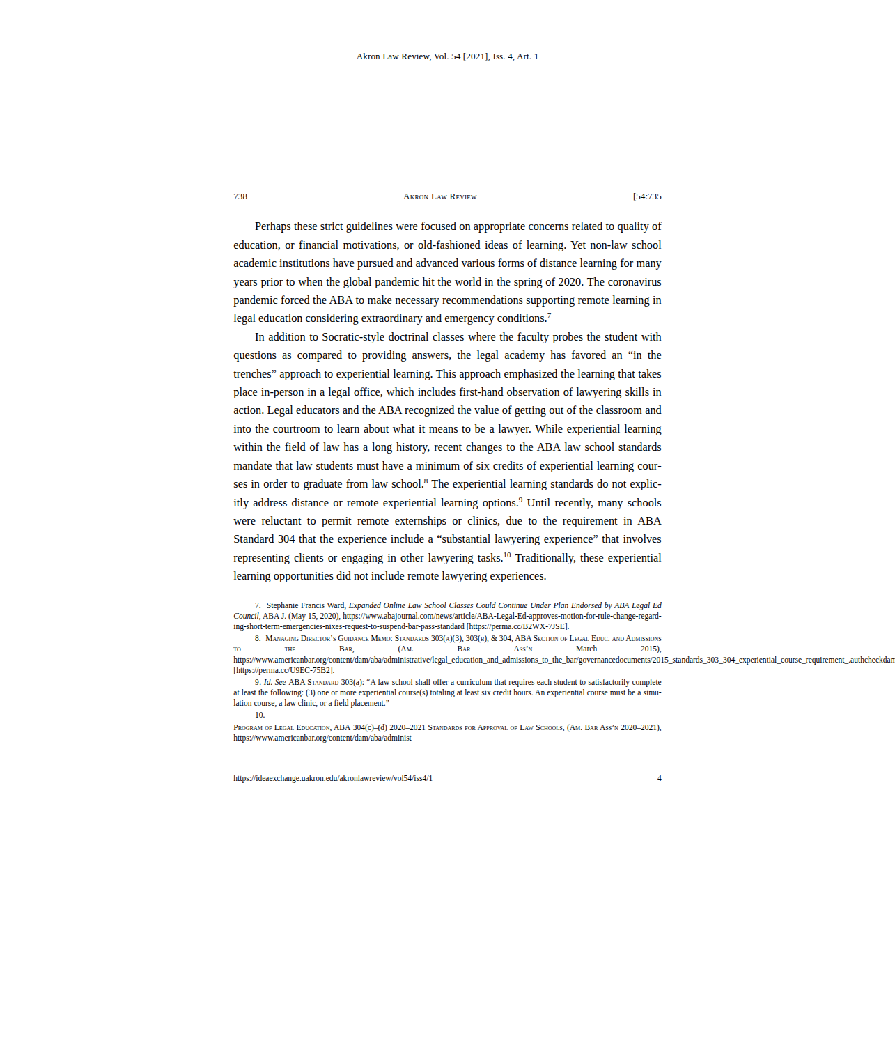Akron Law Review, Vol. 54 [2021], Iss. 4, Art. 1
738 Akron Law Review [54:735
Perhaps these strict guidelines were focused on appropriate concerns related to quality of education, or financial motivations, or old-fashioned ideas of learning. Yet non-law school academic institutions have pursued and advanced various forms of distance learning for many years prior to when the global pandemic hit the world in the spring of 2020. The coronavirus pandemic forced the ABA to make necessary recommendations supporting remote learning in legal education considering extraordinary and emergency conditions.7
In addition to Socratic-style doctrinal classes where the faculty probes the student with questions as compared to providing answers, the legal academy has favored an “in the trenches” approach to experiential learning. This approach emphasized the learning that takes place in-person in a legal office, which includes first-hand observation of lawyering skills in action. Legal educators and the ABA recognized the value of getting out of the classroom and into the courtroom to learn about what it means to be a lawyer. While experiential learning within the field of law has a long history, recent changes to the ABA law school standards mandate that law students must have a minimum of six credits of experiential learning courses in order to graduate from law school.8 The experiential learning standards do not explicitly address distance or remote experiential learning options.9 Until recently, many schools were reluctant to permit remote externships or clinics, due to the requirement in ABA Standard 304 that the experience include a “substantial lawyering experience” that involves representing clients or engaging in other lawyering tasks.10 Traditionally, these experiential learning opportunities did not include remote lawyering experiences.
7. Stephanie Francis Ward, Expanded Online Law School Classes Could Continue Under Plan Endorsed by ABA Legal Ed Council, ABA J. (May 15, 2020), https://www.abajournal.com/news/article/ABA-Legal-Ed-approves-motion-for-rule-change-regarding-short-term-emergencies-nixes-request-to-suspend-bar-pass-standard [https://perma.cc/B2WX-7JSE].
8. Managing Director’s Guidance Memo: Standards 303(a)(3), 303(b), & 304, ABA Section of Legal Educ. and Admissions to the Bar, (Am. Bar Ass’n March 2015), https://www.americanbar.org/content/dam/aba/administrative/legal_education_and_admissions_to_the_bar/governancedocuments/2015_standards_303_304_experiential_course_requirement_.authcheckdam.pdf [https://perma.cc/U9EC-75B2].
9. Id. See ABA Standard 303(a): “A law school shall offer a curriculum that requires each student to satisfactorily complete at least the following: (3) one or more experiential course(s) totaling at least six credit hours. An experiential course must be a simulation course, a law clinic, or a field placement.”
10.
Program of Legal Education, ABA 304(c)–(d) 2020–2021 Standards for Approval of Law Schools, (Am. Bar Ass’n 2020–2021), https://www.americanbar.org/content/dam/aba/administ
https://ideaexchange.uakron.edu/akronlawreview/vol54/iss4/1 4